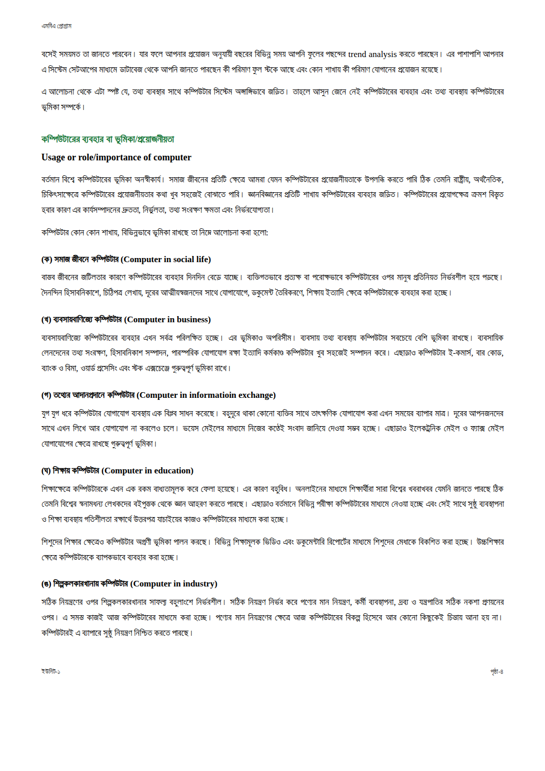এমবিএ প্রোগ্রাম
বসেই সময়মত তা জানতে পারবেন। যার ফলে আপনার প্রয়োজন অনুযায়ী বছরের বিভিন্ন সময় আপনি ফুলের পছন্দের trend analysis করতে পারছেন। এর পাশাপাশি আপনার এ সিস্টেম সেটআপের মাধ্যমে ডাটাবেজ থেকে আপনি জানতে পারছেন কী পরিমাণ ফুল স্টকে আছে এবং কোন শাখায় কী পরিমাণ যোগানের প্রয়োজন রয়েছে।
এ আলোচনা থেকে এটা স্পষ্ট যে, তথ্য ব্যবস্থার সাথে কম্পিউটার সিস্টেম অঙ্গাঙ্গিভাবে জড়িত। তাহলে আসুন জেনে নেই কম্পিউটারের ব্যবহার এবং তথ্য ব্যবস্থায় কম্পিউটারের ভূমিকা সম্পর্কে।
কম্পিউটারের ব্যবহার বা ভূমিকা/প্রয়োজনীয়তা
Usage or role/importance of computer
বর্তমান বিশ্বে কম্পিউটারের ভূমিকা অনস্বীকার্য। সমাজ জীবনের প্রতিটি ক্ষেত্রে আমরা যেমন কম্পিউটারের প্রয়োজনীয়তাকে উপলব্ধি করতে পারি ঠিক তেমনি রাষ্ট্রীয়, অর্থনৈতিক, চিকিৎসাক্ষেত্রে কম্পিউটারের প্রয়োজনীয়তার কথা খুব সহজেই বোঝাতে পারি। জ্ঞানবিজ্ঞানের প্রতিটি শাখায় কম্পিউটারের ব্যবহার জড়িত। কম্পিউটারের প্রয়োগক্ষেত্র ক্রমশ বিস্তৃত হবার কারণ এর কার্যসম্পাদনের দ্রুততা, নির্ভুলতা, তথ্য সংরক্ষণ ক্ষমতা এবং নির্ভরযোগ্যতা।
কম্পিউটার কোন কোন শাখায়, বিভিন্নভাবে ভূমিকা রাখছে তা নিম্নে আলোচনা করা হলো:
(ক) সমাজ জীবনে কম্পিউটার (Computer in social life)
বাস্তব জীবনের জটিলতার কারণে কম্পিউটারের ব্যবহার দিনদিন বেড়ে যাচ্ছে। ব্যক্তিগতভাবে প্রত্যক্ষ বা পরোক্ষভাবে কম্পিউটারের ওপর মানুষ প্রতিনিয়ত নির্ভরশীল হয়ে পড়ছে। দৈনন্দিন হিসাবনিকাশে, চিঠিপত্র লেখায়, দূরের আত্মীয়স্বজনদের সাথে যোগাযোগে, ডকুমেন্ট তৈরিকরণে, শিক্ষায় ইত্যাদি ক্ষেত্রে কম্পিউটারকে ব্যবহার করা হচ্ছে।
(খ) ব্যবসায়বাণিজ্যে কম্পিউটার (Computer in business)
ব্যবসায়বাণিজ্যে কম্পিউটারের ব্যবহার এখন সর্বত্র পরিলক্ষিত হচ্ছে। এর ভূমিকাও অপরিসীম। ব্যবসায় তথ্য ব্যবস্থায় কম্পিউটার সবচেয়ে বেশি ভূমিকা রাখছে। ব্যবসায়িক লেনদেনের তথ্য সংরক্ষণ, হিসাবনিকাশ সম্পাদন, পারস্পরিক যোগাযোগ রক্ষা ইত্যাদি কর্মকাণ্ড কম্পিউটার খুব সহজেই সম্পাদন করে। এছাড়াও কম্পিউটার ই-কমার্স, বার কোড, ব্যাংক ও বিমা, ওয়ার্ড প্রসেসিং এবং স্টক এক্সচেঞ্জে গুরুত্বপূর্ণ ভূমিকা রাখে।
(গ) তথ্যের আদানপ্রদানে কম্পিউটার (Computer in informatioin exchange)
যুগ যুগ ধরে কম্পিউটার যোগাযোগ ব্যবস্থায় এক বিপ্লব সাধন করেছে। বহুদূরে থাকা কোনো ব্যক্তির সাথে তাৎক্ষণিক যোগাযোগ করা এখন সময়ের ব্যাপার মাত্র। দূরের আপনজনদের সাথে এখন লিখে আর যোগাযোগ না করলেও চলে। ভয়েস মেইলের মাধ্যমে নিজের কণ্ঠেই সংবাদ জানিয়ে দেওয়া সম্ভব হচ্ছে। এছাড়াও ইলেকট্রনিক মেইল ও ফ্যাক্স মেইল যোগাযোগের ক্ষেত্রে রাখছে গুরুত্বপূর্ণ ভূমিকা।
(ঘ) শিক্ষায় কম্পিউটার (Computer in education)
শিক্ষাক্ষেত্রে কম্পিউটারকে এখন এক রকম বাধ্যতামূলক করে ফেলা হয়েছে। এর কারণ বহুবিধ। অনলাইনের মাধ্যমে শিক্ষার্থীরা সারা বিশ্বের খবরাখবর যেমনি জানতে পারছে ঠিক তেমনি বিশ্বের স্বনামধন্য লেখকদের বইপুস্তক থেকে জ্ঞান আহরণ করতে পারছে। এছাড়াও বর্তমানে বিভিন্ন পরীক্ষা কম্পিউটারের মাধ্যমে নেওয়া হচ্ছে এবং সেই সাথে সুষ্ঠু ব্যবস্থাপনা ও শিক্ষা ব্যবস্থায় গতিশীলতা রক্ষার্থে উত্তরপত্র যাচাইয়ের কাজও কম্পিউটারের মাধ্যমে করা হচ্ছে।
শিশুদের শিক্ষার ক্ষেত্রেও কম্পিউটার অগ্রণী ভূমিকা পালন করছে। বিভিন্ন শিক্ষামূলক ভিডিও এবং ডকুমেন্টারি রিপোর্টের মাধ্যমে শিশুদের মেধাকে বিকশিত করা হচ্ছে। উচ্চশিক্ষার ক্ষেত্রে কম্পিউটারকে ব্যাপকভাবে ব্যবহার করা হচ্ছে।
(ঙ) শিল্পকলকারখানায় কম্পিউটার (Computer in industry)
সঠিক নিয়ন্ত্রণের ওপর শিল্পকলকারখানার সাফল্য বহুলাংশে নির্ভরশীল। সঠিক নিয়ন্ত্রণ নির্ভর করে পণ্যের মান নিয়ন্ত্রণ, কর্মী ব্যবস্থাপনা, দ্রব্য ও যন্ত্রপাতির সঠিক নকশা প্রণয়নের ওপর। এ সমস্ত কাজই আজ কম্পিউটারের মাধ্যমে করা হচ্ছে। পণ্যের মান নিয়ন্ত্রণের ক্ষেত্রে আজ কম্পিউটারের বিকল্প হিসেবে আর কোনো কিছুকেই চিন্তায় আনা হয় না। কম্পিউটারই এ ব্যাপারে সুষ্ঠু নিয়ন্ত্রণ নিশ্চিত করতে পারছে।
ইউনিট-১ পৃষ্ঠা-৪